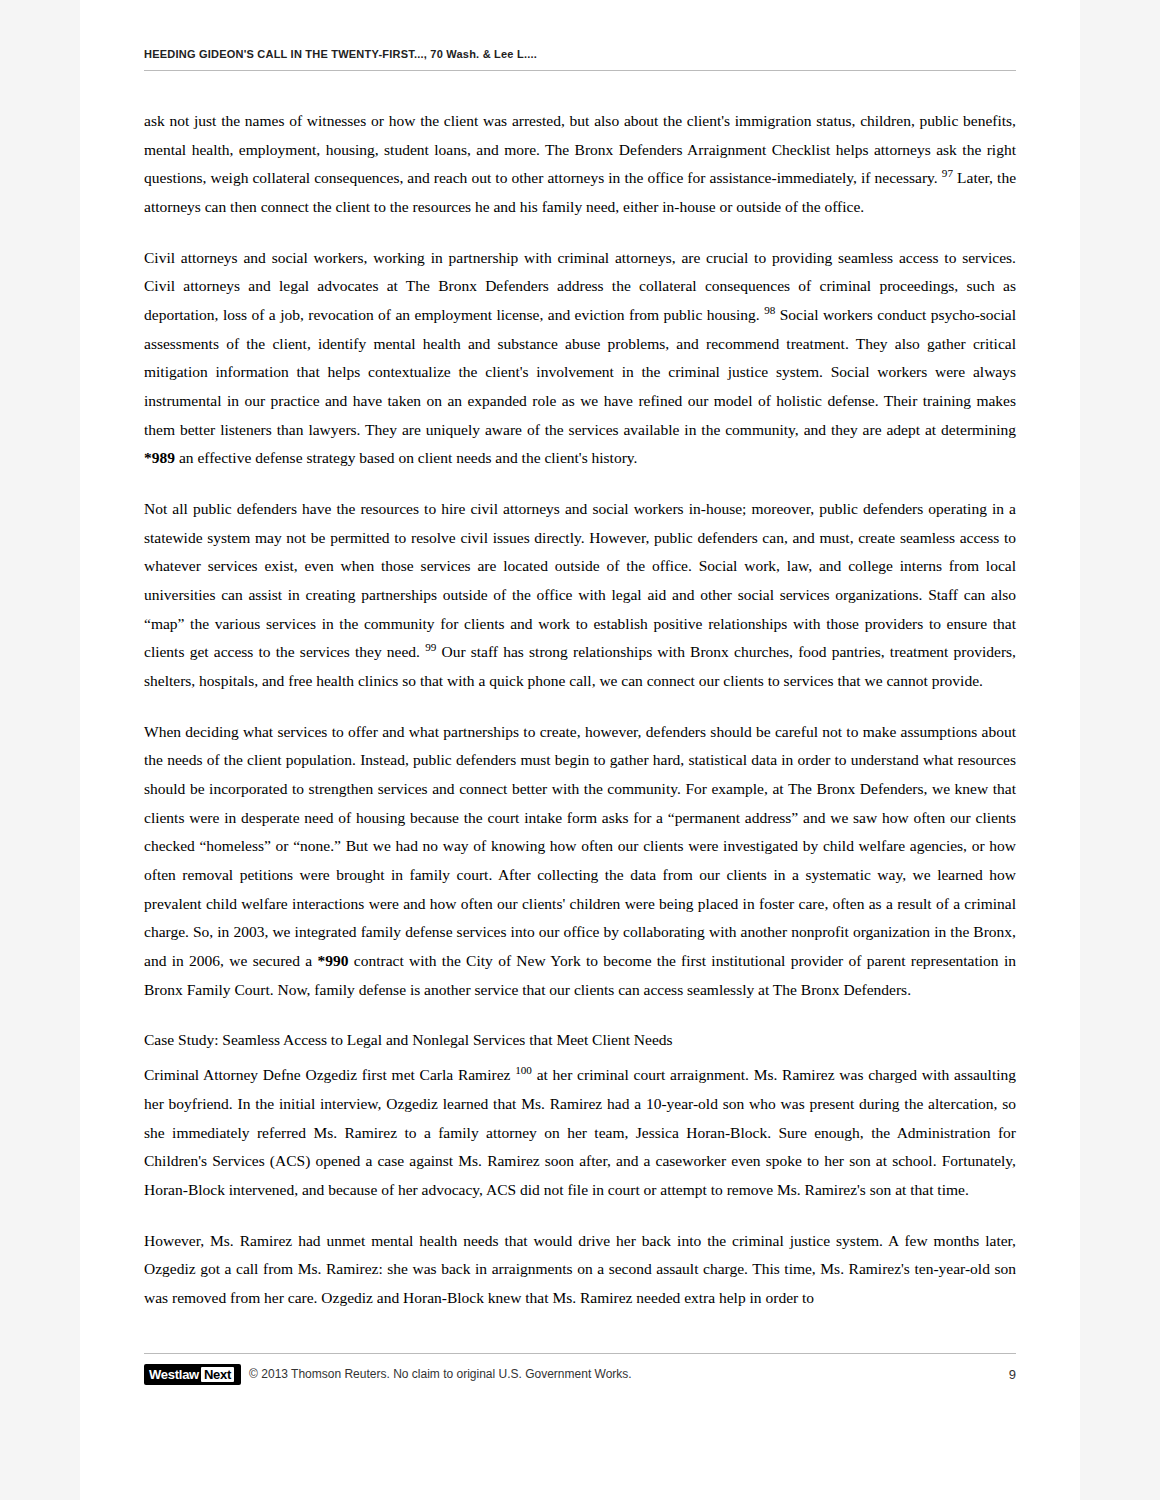HEEDING GIDEON'S CALL IN THE TWENTY-FIRST..., 70 Wash. & Lee L....
ask not just the names of witnesses or how the client was arrested, but also about the client's immigration status, children, public benefits, mental health, employment, housing, student loans, and more. The Bronx Defenders Arraignment Checklist helps attorneys ask the right questions, weigh collateral consequences, and reach out to other attorneys in the office for assistance-immediately, if necessary. 97 Later, the attorneys can then connect the client to the resources he and his family need, either in-house or outside of the office.
Civil attorneys and social workers, working in partnership with criminal attorneys, are crucial to providing seamless access to services. Civil attorneys and legal advocates at The Bronx Defenders address the collateral consequences of criminal proceedings, such as deportation, loss of a job, revocation of an employment license, and eviction from public housing. 98 Social workers conduct psycho-social assessments of the client, identify mental health and substance abuse problems, and recommend treatment. They also gather critical mitigation information that helps contextualize the client's involvement in the criminal justice system. Social workers were always instrumental in our practice and have taken on an expanded role as we have refined our model of holistic defense. Their training makes them better listeners than lawyers. They are uniquely aware of the services available in the community, and they are adept at determining *989 an effective defense strategy based on client needs and the client's history.
Not all public defenders have the resources to hire civil attorneys and social workers in-house; moreover, public defenders operating in a statewide system may not be permitted to resolve civil issues directly. However, public defenders can, and must, create seamless access to whatever services exist, even when those services are located outside of the office. Social work, law, and college interns from local universities can assist in creating partnerships outside of the office with legal aid and other social services organizations. Staff can also “map” the various services in the community for clients and work to establish positive relationships with those providers to ensure that clients get access to the services they need. 99 Our staff has strong relationships with Bronx churches, food pantries, treatment providers, shelters, hospitals, and free health clinics so that with a quick phone call, we can connect our clients to services that we cannot provide.
When deciding what services to offer and what partnerships to create, however, defenders should be careful not to make assumptions about the needs of the client population. Instead, public defenders must begin to gather hard, statistical data in order to understand what resources should be incorporated to strengthen services and connect better with the community. For example, at The Bronx Defenders, we knew that clients were in desperate need of housing because the court intake form asks for a “permanent address” and we saw how often our clients checked “homeless” or “none.” But we had no way of knowing how often our clients were investigated by child welfare agencies, or how often removal petitions were brought in family court. After collecting the data from our clients in a systematic way, we learned how prevalent child welfare interactions were and how often our clients' children were being placed in foster care, often as a result of a criminal charge. So, in 2003, we integrated family defense services into our office by collaborating with another nonprofit organization in the Bronx, and in 2006, we secured a *990 contract with the City of New York to become the first institutional provider of parent representation in Bronx Family Court. Now, family defense is another service that our clients can access seamlessly at The Bronx Defenders.
Case Study: Seamless Access to Legal and Nonlegal Services that Meet Client Needs
Criminal Attorney Defne Ozgediz first met Carla Ramirez 100 at her criminal court arraignment. Ms. Ramirez was charged with assaulting her boyfriend. In the initial interview, Ozgediz learned that Ms. Ramirez had a 10-year-old son who was present during the altercation, so she immediately referred Ms. Ramirez to a family attorney on her team, Jessica Horan-Block. Sure enough, the Administration for Children's Services (ACS) opened a case against Ms. Ramirez soon after, and a caseworker even spoke to her son at school. Fortunately, Horan-Block intervened, and because of her advocacy, ACS did not file in court or attempt to remove Ms. Ramirez's son at that time.
However, Ms. Ramirez had unmet mental health needs that would drive her back into the criminal justice system. A few months later, Ozgediz got a call from Ms. Ramirez: she was back in arraignments on a second assault charge. This time, Ms. Ramirez's ten-year-old son was removed from her care. Ozgediz and Horan-Block knew that Ms. Ramirez needed extra help in order to
WestlawNext © 2013 Thomson Reuters. No claim to original U.S. Government Works.
9